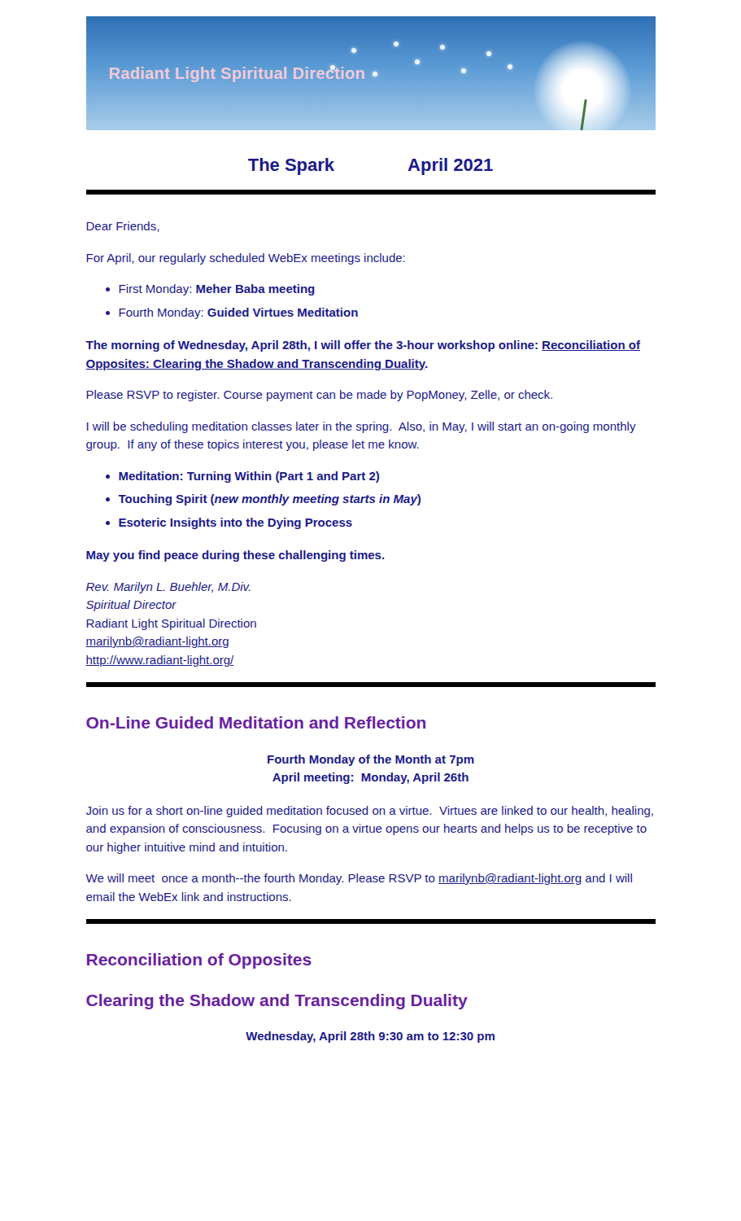Radiant Light Spiritual Direction
The Spark April 2021
Dear Friends,
For April, our regularly scheduled WebEx meetings include:
First Monday: Meher Baba meeting
Fourth Monday: Guided Virtues Meditation
The morning of Wednesday, April 28th, I will offer the 3-hour workshop online: Reconciliation of Opposites: Clearing the Shadow and Transcending Duality.
Please RSVP to register. Course payment can be made by PopMoney, Zelle, or check.
I will be scheduling meditation classes later in the spring. Also, in May, I will start an on-going monthly group. If any of these topics interest you, please let me know.
Meditation: Turning Within (Part 1 and Part 2)
Touching Spirit (new monthly meeting starts in May)
Esoteric Insights into the Dying Process
May you find peace during these challenging times.
Rev. Marilyn L. Buehler, M.Div. Spiritual Director Radiant Light Spiritual Direction
marilynb@radiant-light.org
http://www.radiant-light.org/
On-Line Guided Meditation and Reflection
Fourth Monday of the Month at 7pm April meeting: Monday, April 26th
Join us for a short on-line guided meditation focused on a virtue. Virtues are linked to our health, healing, and expansion of consciousness. Focusing on a virtue opens our hearts and helps us to be receptive to our higher intuitive mind and intuition.
We will meet once a month--the fourth Monday. Please RSVP to marilynb@radiant-light.org and I will email the WebEx link and instructions.
Reconciliation of Opposites
Clearing the Shadow and Transcending Duality
Wednesday, April 28th 9:30 am to 12:30 pm